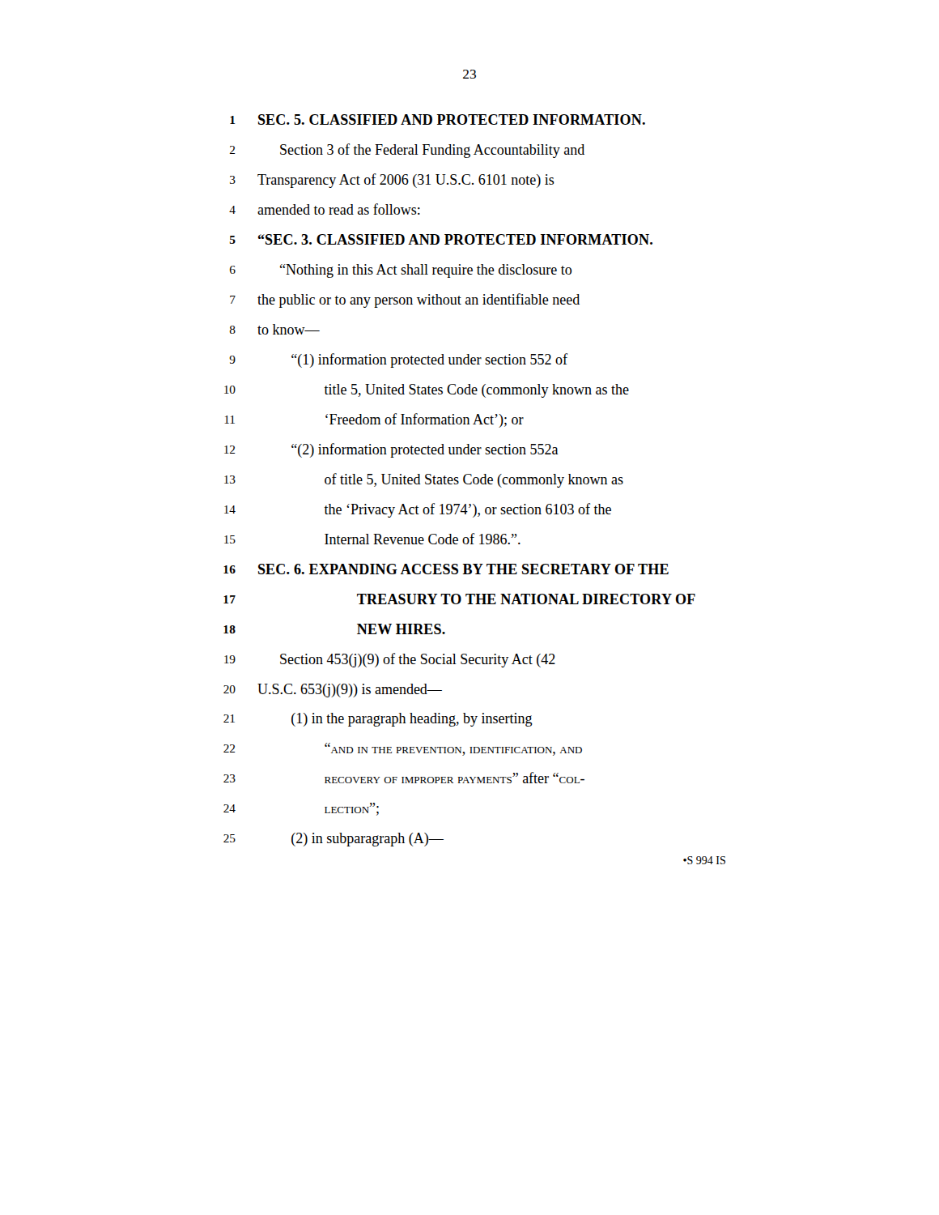23
SEC. 5. CLASSIFIED AND PROTECTED INFORMATION.
Section 3 of the Federal Funding Accountability and
Transparency Act of 2006 (31 U.S.C. 6101 note) is
amended to read as follows:
“SEC. 3. CLASSIFIED AND PROTECTED INFORMATION.
“Nothing in this Act shall require the disclosure to
the public or to any person without an identifiable need
to know—
“(1) information protected under section 552 of
title 5, United States Code (commonly known as the
‘Freedom of Information Act’); or
“(2) information protected under section 552a
of title 5, United States Code (commonly known as
the ‘Privacy Act of 1974’), or section 6103 of the
Internal Revenue Code of 1986.”.
SEC. 6. EXPANDING ACCESS BY THE SECRETARY OF THE
TREASURY TO THE NATIONAL DIRECTORY OF
NEW HIRES.
Section 453(j)(9) of the Social Security Act (42
U.S.C. 653(j)(9)) is amended—
(1) in the paragraph heading, by inserting
“and in the prevention, identification, and
recovery of improper payments” after “col-
lection”;
(2) in subparagraph (A)—
•S 994 IS